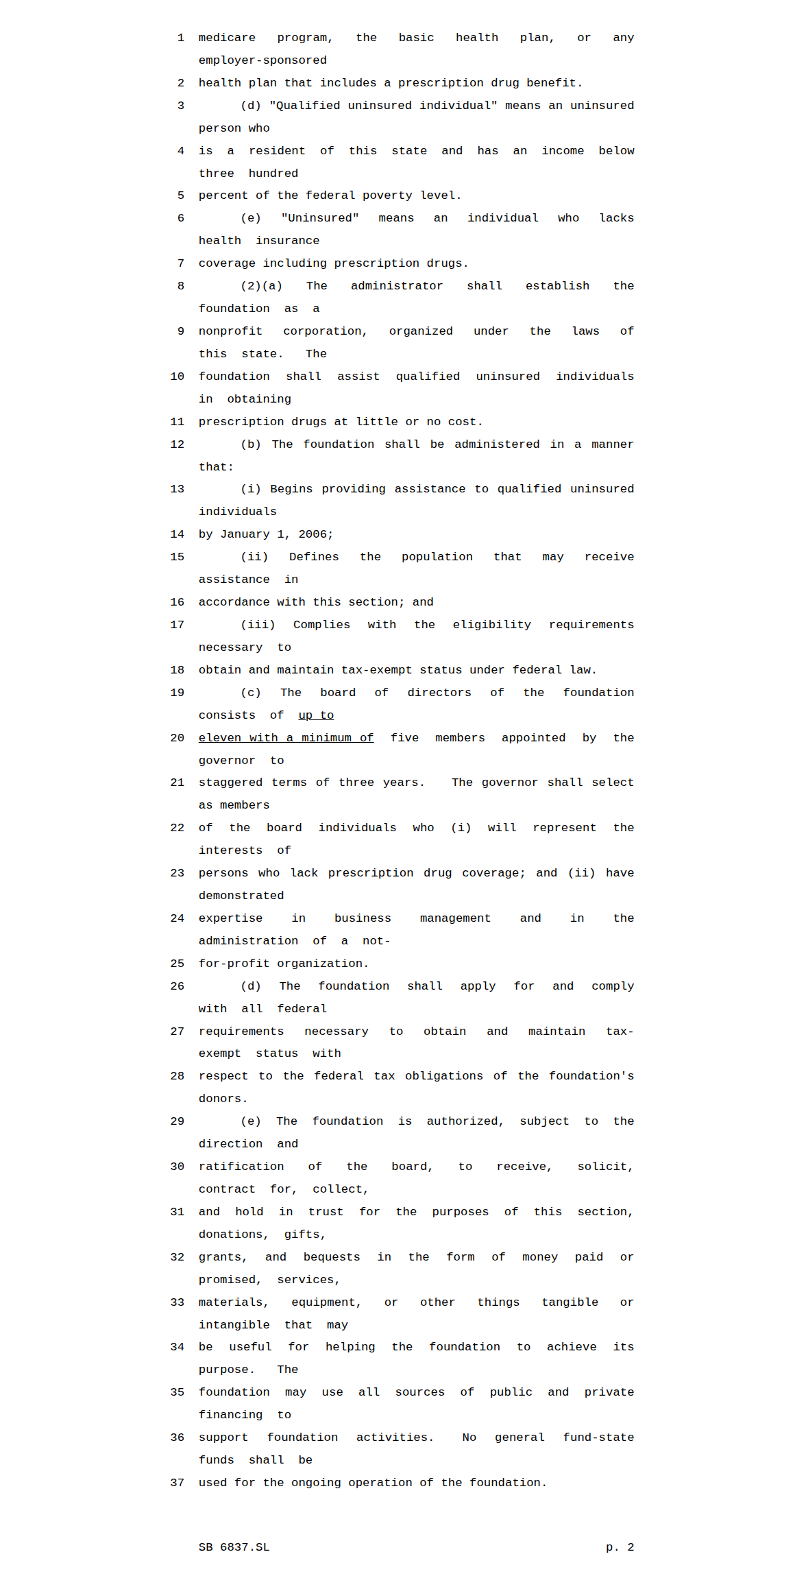medicare program, the basic health plan, or any employer-sponsored
health plan that includes a prescription drug benefit.
(d) "Qualified uninsured individual" means an uninsured person who
is a resident of this state and has an income below three hundred
percent of the federal poverty level.
(e) "Uninsured" means an individual who lacks health insurance
coverage including prescription drugs.
(2)(a) The administrator shall establish the foundation as a
nonprofit corporation, organized under the laws of this state. The
foundation shall assist qualified uninsured individuals in obtaining
prescription drugs at little or no cost.
(b) The foundation shall be administered in a manner that:
(i) Begins providing assistance to qualified uninsured individuals
by January 1, 2006;
(ii) Defines the population that may receive assistance in
accordance with this section; and
(iii) Complies with the eligibility requirements necessary to
obtain and maintain tax-exempt status under federal law.
(c) The board of directors of the foundation consists of up to
eleven with a minimum of five members appointed by the governor to
staggered terms of three years. The governor shall select as members
of the board individuals who (i) will represent the interests of
persons who lack prescription drug coverage; and (ii) have demonstrated
expertise in business management and in the administration of a not-
for-profit organization.
(d) The foundation shall apply for and comply with all federal
requirements necessary to obtain and maintain tax-exempt status with
respect to the federal tax obligations of the foundation's donors.
(e) The foundation is authorized, subject to the direction and
ratification of the board, to receive, solicit, contract for, collect,
and hold in trust for the purposes of this section, donations, gifts,
grants, and bequests in the form of money paid or promised, services,
materials, equipment, or other things tangible or intangible that may
be useful for helping the foundation to achieve its purpose. The
foundation may use all sources of public and private financing to
support foundation activities. No general fund-state funds shall be
used for the ongoing operation of the foundation.
SB 6837.SL p. 2